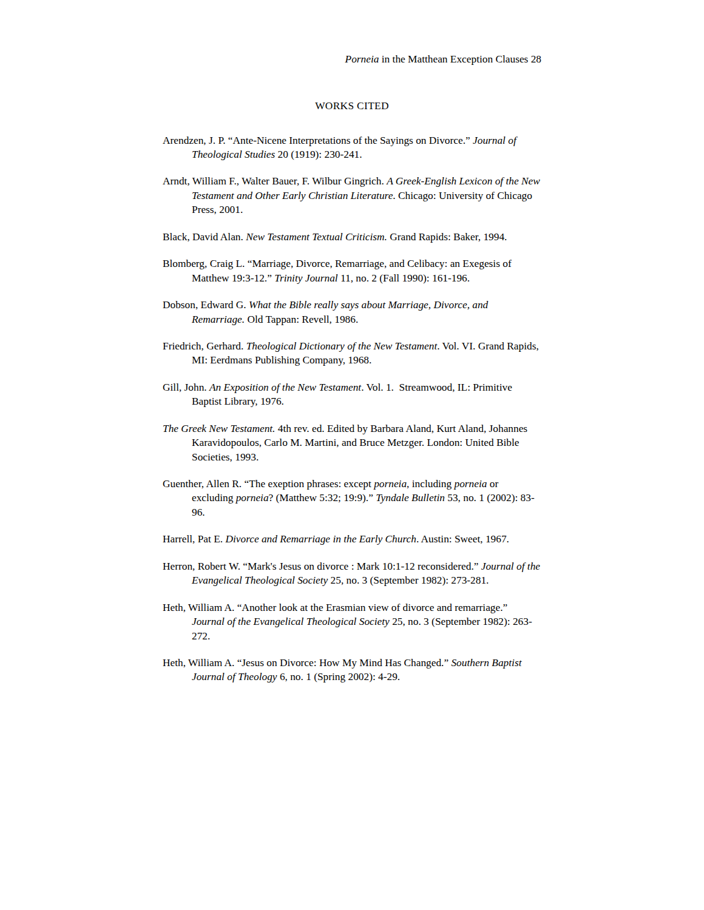Porneia in the Matthean Exception Clauses 28
WORKS CITED
Arendzen, J. P. “Ante-Nicene Interpretations of the Sayings on Divorce.” Journal of Theological Studies 20 (1919): 230-241.
Arndt, William F., Walter Bauer, F. Wilbur Gingrich. A Greek-English Lexicon of the New Testament and Other Early Christian Literature. Chicago: University of Chicago Press, 2001.
Black, David Alan. New Testament Textual Criticism. Grand Rapids: Baker, 1994.
Blomberg, Craig L. “Marriage, Divorce, Remarriage, and Celibacy: an Exegesis of Matthew 19:3-12.” Trinity Journal 11, no. 2 (Fall 1990): 161-196.
Dobson, Edward G. What the Bible really says about Marriage, Divorce, and Remarriage. Old Tappan: Revell, 1986.
Friedrich, Gerhard. Theological Dictionary of the New Testament. Vol. VI. Grand Rapids, MI: Eerdmans Publishing Company, 1968.
Gill, John. An Exposition of the New Testament. Vol. 1. Streamwood, IL: Primitive Baptist Library, 1976.
The Greek New Testament. 4th rev. ed. Edited by Barbara Aland, Kurt Aland, Johannes Karavidopoulos, Carlo M. Martini, and Bruce Metzger. London: United Bible Societies, 1993.
Guenther, Allen R. “The exeption phrases: except porneia, including porneia or excluding porneia? (Matthew 5:32; 19:9).” Tyndale Bulletin 53, no. 1 (2002): 83-96.
Harrell, Pat E. Divorce and Remarriage in the Early Church. Austin: Sweet, 1967.
Herron, Robert W. “Mark's Jesus on divorce : Mark 10:1-12 reconsidered.” Journal of the Evangelical Theological Society 25, no. 3 (September 1982): 273-281.
Heth, William A. “Another look at the Erasmian view of divorce and remarriage.” Journal of the Evangelical Theological Society 25, no. 3 (September 1982): 263-272.
Heth, William A. “Jesus on Divorce: How My Mind Has Changed.” Southern Baptist Journal of Theology 6, no. 1 (Spring 2002): 4-29.